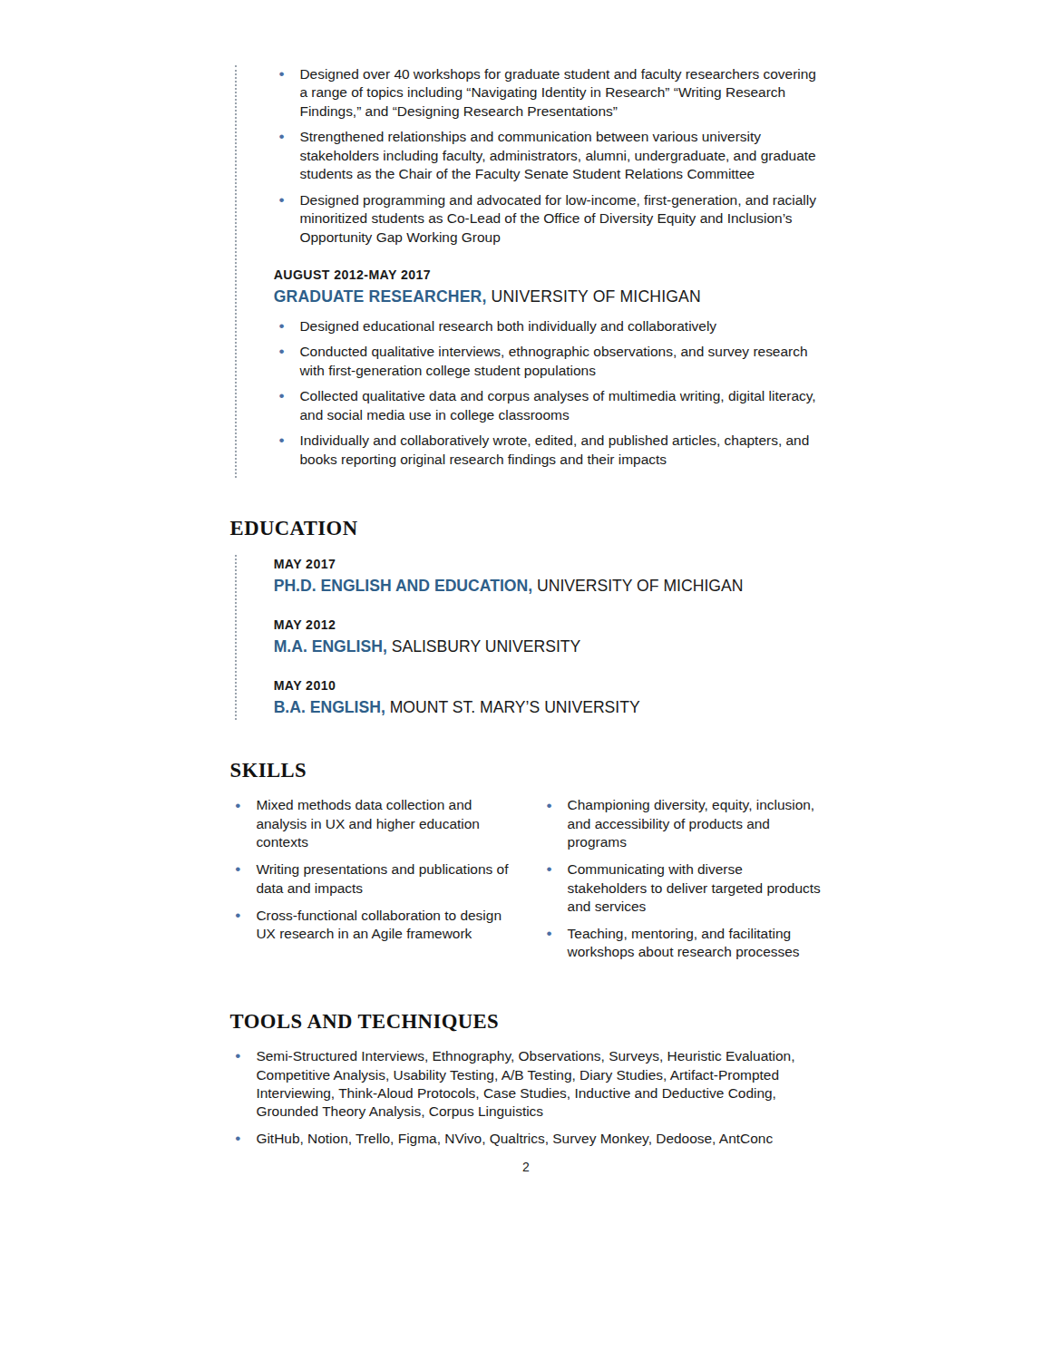Designed over 40 workshops for graduate student and faculty researchers covering a range of topics including “Navigating Identity in Research” “Writing Research Findings,” and “Designing Research Presentations”
Strengthened relationships and communication between various university stakeholders including faculty, administrators, alumni, undergraduate, and graduate students as the Chair of the Faculty Senate Student Relations Committee
Designed programming and advocated for low-income, first-generation, and racially minoritized students as Co-Lead of the Office of Diversity Equity and Inclusion’s Opportunity Gap Working Group
AUGUST 2012-MAY 2017
GRADUATE RESEARCHER, UNIVERSITY OF MICHIGAN
Designed educational research both individually and collaboratively
Conducted qualitative interviews, ethnographic observations, and survey research with first-generation college student populations
Collected qualitative data and corpus analyses of multimedia writing, digital literacy, and social media use in college classrooms
Individually and collaboratively wrote, edited, and published articles, chapters, and books reporting original research findings and their impacts
EDUCATION
MAY 2017
PH.D. ENGLISH AND EDUCATION, UNIVERSITY OF MICHIGAN
MAY 2012
M.A. ENGLISH, SALISBURY UNIVERSITY
MAY 2010
B.A. ENGLISH, MOUNT ST. MARY’S UNIVERSITY
SKILLS
Mixed methods data collection and analysis in UX and higher education contexts
Writing presentations and publications of data and impacts
Cross-functional collaboration to design UX research in an Agile framework
Championing diversity, equity, inclusion, and accessibility of products and programs
Communicating with diverse stakeholders to deliver targeted products and services
Teaching, mentoring, and facilitating workshops about research processes
TOOLS AND TECHNIQUES
Semi-Structured Interviews, Ethnography, Observations, Surveys, Heuristic Evaluation, Competitive Analysis, Usability Testing, A/B Testing, Diary Studies, Artifact-Prompted Interviewing, Think-Aloud Protocols, Case Studies, Inductive and Deductive Coding, Grounded Theory Analysis, Corpus Linguistics
GitHub, Notion, Trello, Figma, NVivo, Qualtrics, Survey Monkey, Dedoose, AntConc
2